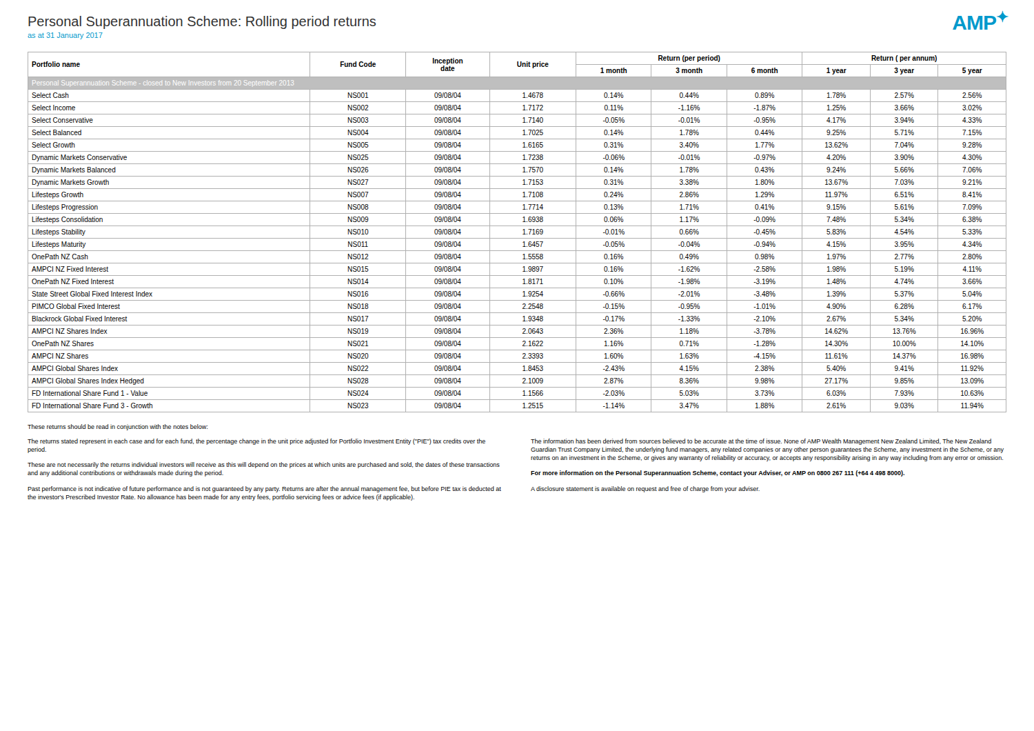Personal Superannuation Scheme: Rolling period returns
as at 31 January 2017
AMP✦
| Portfolio name | Fund Code | Inception date | Unit price | Return (per period) | Return ( per annum) |
| --- | --- | --- | --- | --- | --- |
| 1 month | 3 month | 6 month | 1 year | 3 year | 5 year |
| Personal Superannuation Scheme - closed to New Investors from 20 September 2013 |
| Select Cash | NS001 | 09/08/04 | 1.4678 | 0.14% | 0.44% | 0.89% | 1.78% | 2.57% | 2.56% |
| Select Income | NS002 | 09/08/04 | 1.7172 | 0.11% | -1.16% | -1.87% | 1.25% | 3.66% | 3.02% |
| Select Conservative | NS003 | 09/08/04 | 1.7140 | -0.05% | -0.01% | -0.95% | 4.17% | 3.94% | 4.33% |
| Select Balanced | NS004 | 09/08/04 | 1.7025 | 0.14% | 1.78% | 0.44% | 9.25% | 5.71% | 7.15% |
| Select Growth | NS005 | 09/08/04 | 1.6165 | 0.31% | 3.40% | 1.77% | 13.62% | 7.04% | 9.28% |
| Dynamic Markets Conservative | NS025 | 09/08/04 | 1.7238 | -0.06% | -0.01% | -0.97% | 4.20% | 3.90% | 4.30% |
| Dynamic Markets Balanced | NS026 | 09/08/04 | 1.7570 | 0.14% | 1.78% | 0.43% | 9.24% | 5.66% | 7.06% |
| Dynamic Markets Growth | NS027 | 09/08/04 | 1.7153 | 0.31% | 3.38% | 1.80% | 13.67% | 7.03% | 9.21% |
| Lifesteps Growth | NS007 | 09/08/04 | 1.7108 | 0.24% | 2.86% | 1.29% | 11.97% | 6.51% | 8.41% |
| Lifesteps Progression | NS008 | 09/08/04 | 1.7714 | 0.13% | 1.71% | 0.41% | 9.15% | 5.61% | 7.09% |
| Lifesteps Consolidation | NS009 | 09/08/04 | 1.6938 | 0.06% | 1.17% | -0.09% | 7.48% | 5.34% | 6.38% |
| Lifesteps Stability | NS010 | 09/08/04 | 1.7169 | -0.01% | 0.66% | -0.45% | 5.83% | 4.54% | 5.33% |
| Lifesteps Maturity | NS011 | 09/08/04 | 1.6457 | -0.05% | -0.04% | -0.94% | 4.15% | 3.95% | 4.34% |
| OnePath NZ Cash | NS012 | 09/08/04 | 1.5558 | 0.16% | 0.49% | 0.98% | 1.97% | 2.77% | 2.80% |
| AMPCI NZ Fixed Interest | NS015 | 09/08/04 | 1.9897 | 0.16% | -1.62% | -2.58% | 1.98% | 5.19% | 4.11% |
| OnePath NZ Fixed Interest | NS014 | 09/08/04 | 1.8171 | 0.10% | -1.98% | -3.19% | 1.48% | 4.74% | 3.66% |
| State Street Global Fixed Interest Index | NS016 | 09/08/04 | 1.9254 | -0.66% | -2.01% | -3.48% | 1.39% | 5.37% | 5.04% |
| PIMCO Global Fixed Interest | NS018 | 09/08/04 | 2.2548 | -0.15% | -0.95% | -1.01% | 4.90% | 6.28% | 6.17% |
| Blackrock Global Fixed Interest | NS017 | 09/08/04 | 1.9348 | -0.17% | -1.33% | -2.10% | 2.67% | 5.34% | 5.20% |
| AMPCI NZ Shares Index | NS019 | 09/08/04 | 2.0643 | 2.36% | 1.18% | -3.78% | 14.62% | 13.76% | 16.96% |
| OnePath NZ Shares | NS021 | 09/08/04 | 2.1622 | 1.16% | 0.71% | -1.28% | 14.30% | 10.00% | 14.10% |
| AMPCI NZ Shares | NS020 | 09/08/04 | 2.3393 | 1.60% | 1.63% | -4.15% | 11.61% | 14.37% | 16.98% |
| AMPCI Global Shares Index | NS022 | 09/08/04 | 1.8453 | -2.43% | 4.15% | 2.38% | 5.40% | 9.41% | 11.92% |
| AMPCI Global Shares Index Hedged | NS028 | 09/08/04 | 2.1009 | 2.87% | 8.36% | 9.98% | 27.17% | 9.85% | 13.09% |
| FD International Share Fund 1 - Value | NS024 | 09/08/04 | 1.1566 | -2.03% | 5.03% | 3.73% | 6.03% | 7.93% | 10.63% |
| FD International Share Fund 3 - Growth | NS023 | 09/08/04 | 1.2515 | -1.14% | 3.47% | 1.88% | 2.61% | 9.03% | 11.94% |
These returns should be read in conjunction with the notes below:
The returns stated represent in each case and for each fund, the percentage change in the unit price adjusted for Portfolio Investment Entity ("PIE") tax credits over the period.
These are not necessarily the returns individual investors will receive as this will depend on the prices at which units are purchased and sold, the dates of these transactions and any additional contributions or withdrawals made during the period.
Past performance is not indicative of future performance and is not guaranteed by any party. Returns are after the annual management fee, but before PIE tax is deducted at the investor's Prescribed Investor Rate. No allowance has been made for any entry fees, portfolio servicing fees or advice fees (if applicable).
The information has been derived from sources believed to be accurate at the time of issue. None of AMP Wealth Management New Zealand Limited, The New Zealand Guardian Trust Company Limited, the underlying fund managers, any related companies or any other person guarantees the Scheme, any investment in the Scheme, or any returns on an investment in the Scheme, or gives any warranty of reliability or accuracy, or accepts any responsibility arising in any way including from any error or omission.
For more information on the Personal Superannuation Scheme, contact your Adviser, or AMP on 0800 267 111 (+64 4 498 8000).
A disclosure statement is available on request and free of charge from your adviser.